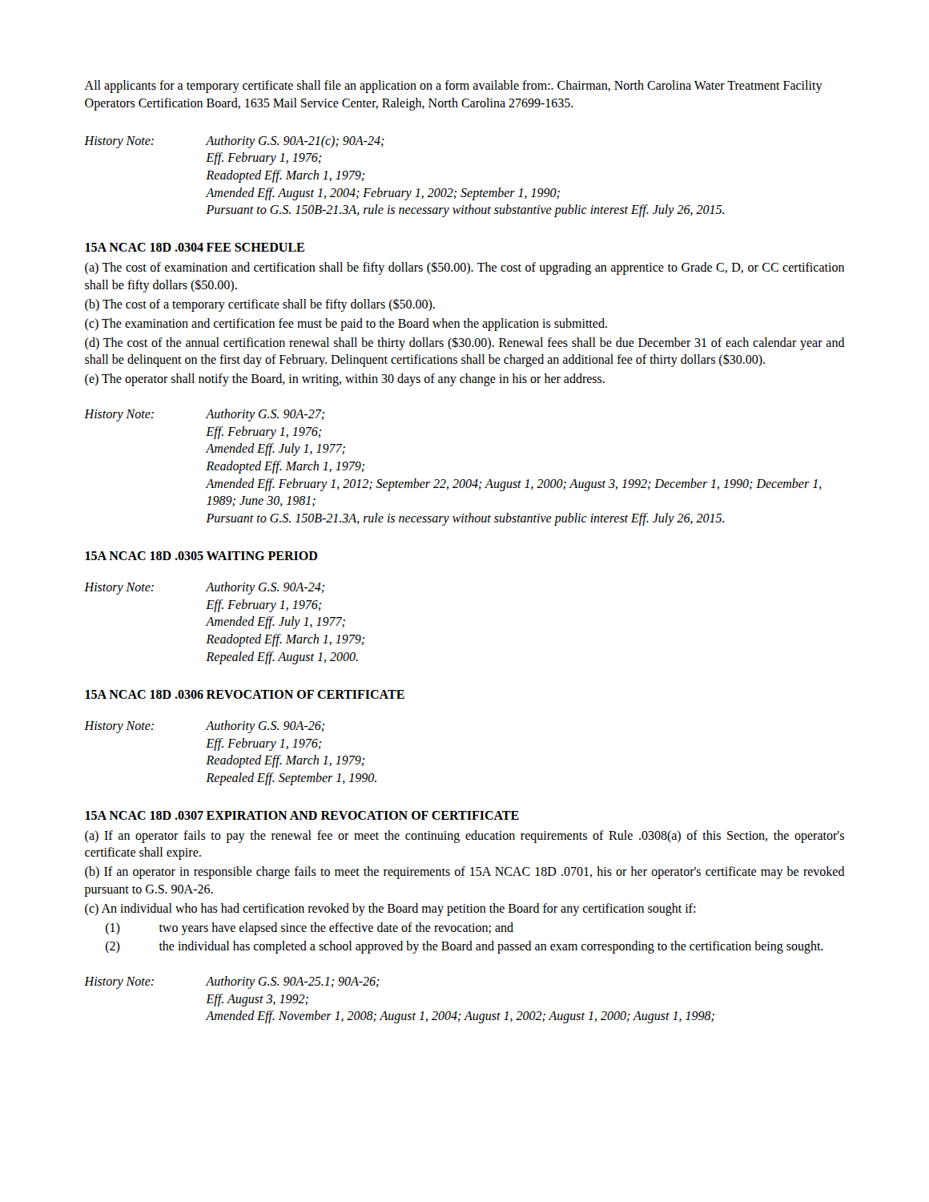All applicants for a temporary certificate shall file an application on a form available from:. Chairman, North Carolina Water Treatment Facility Operators Certification Board, 1635 Mail Service Center, Raleigh, North Carolina 27699-1635.
History Note:
Authority G.S. 90A-21(c); 90A-24;
Eff. February 1, 1976;
Readopted Eff. March 1, 1979;
Amended Eff. August 1, 2004; February 1, 2002; September 1, 1990;
Pursuant to G.S. 150B-21.3A, rule is necessary without substantive public interest Eff. July 26, 2015.
15A NCAC 18D .0304 FEE SCHEDULE
(a) The cost of examination and certification shall be fifty dollars ($50.00). The cost of upgrading an apprentice to Grade C, D, or CC certification shall be fifty dollars ($50.00).
(b) The cost of a temporary certificate shall be fifty dollars ($50.00).
(c) The examination and certification fee must be paid to the Board when the application is submitted.
(d) The cost of the annual certification renewal shall be thirty dollars ($30.00). Renewal fees shall be due December 31 of each calendar year and shall be delinquent on the first day of February. Delinquent certifications shall be charged an additional fee of thirty dollars ($30.00).
(e) The operator shall notify the Board, in writing, within 30 days of any change in his or her address.
History Note:
Authority G.S. 90A-27;
Eff. February 1, 1976;
Amended Eff. July 1, 1977;
Readopted Eff. March 1, 1979;
Amended Eff. February 1, 2012; September 22, 2004; August 1, 2000; August 3, 1992; December 1, 1990; December 1, 1989; June 30, 1981;
Pursuant to G.S. 150B-21.3A, rule is necessary without substantive public interest Eff. July 26, 2015.
15A NCAC 18D .0305 WAITING PERIOD
History Note:
Authority G.S. 90A-24;
Eff. February 1, 1976;
Amended Eff. July 1, 1977;
Readopted Eff. March 1, 1979;
Repealed Eff. August 1, 2000.
15A NCAC 18D .0306 REVOCATION OF CERTIFICATE
History Note:
Authority G.S. 90A-26;
Eff. February 1, 1976;
Readopted Eff. March 1, 1979;
Repealed Eff. September 1, 1990.
15A NCAC 18D .0307 EXPIRATION AND REVOCATION OF CERTIFICATE
(a) If an operator fails to pay the renewal fee or meet the continuing education requirements of Rule .0308(a) of this Section, the operator's certificate shall expire.
(b) If an operator in responsible charge fails to meet the requirements of 15A NCAC 18D .0701, his or her operator's certificate may be revoked pursuant to G.S. 90A-26.
(c) An individual who has had certification revoked by the Board may petition the Board for any certification sought if:
(1) two years have elapsed since the effective date of the revocation; and
(2) the individual has completed a school approved by the Board and passed an exam corresponding to the certification being sought.
History Note:
Authority G.S. 90A-25.1; 90A-26;
Eff. August 3, 1992;
Amended Eff. November 1, 2008; August 1, 2004; August 1, 2002; August 1, 2000; August 1, 1998;